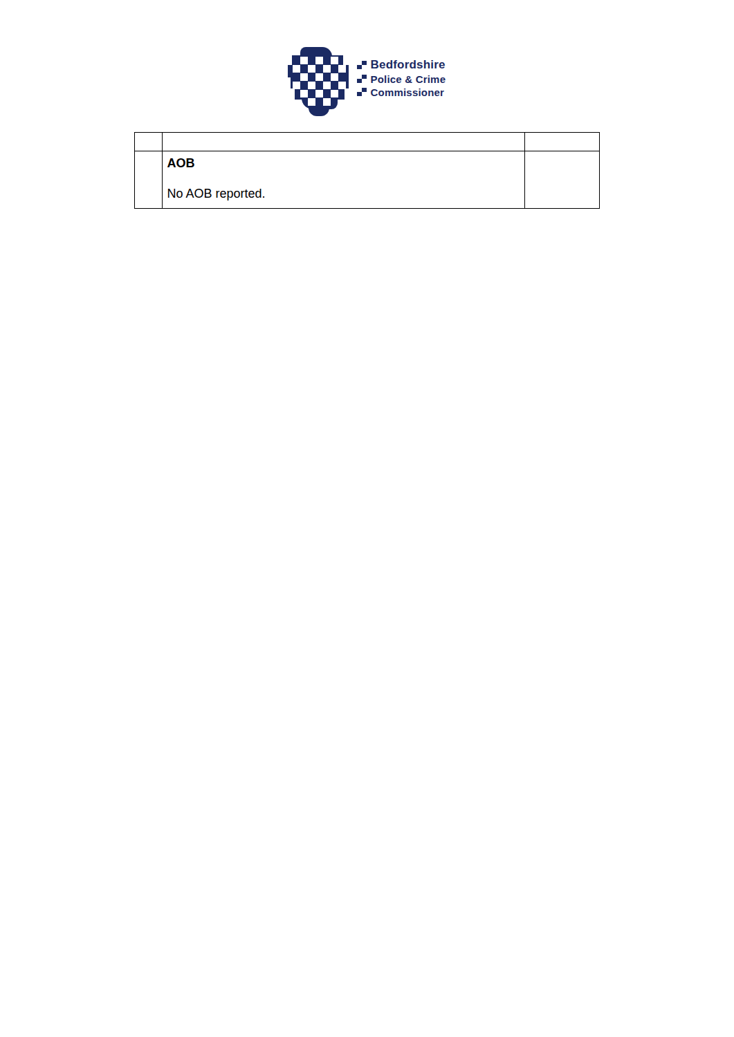Bedfordshire
Police & Crime
Commissioner
| | AOB No AOB reported. | |